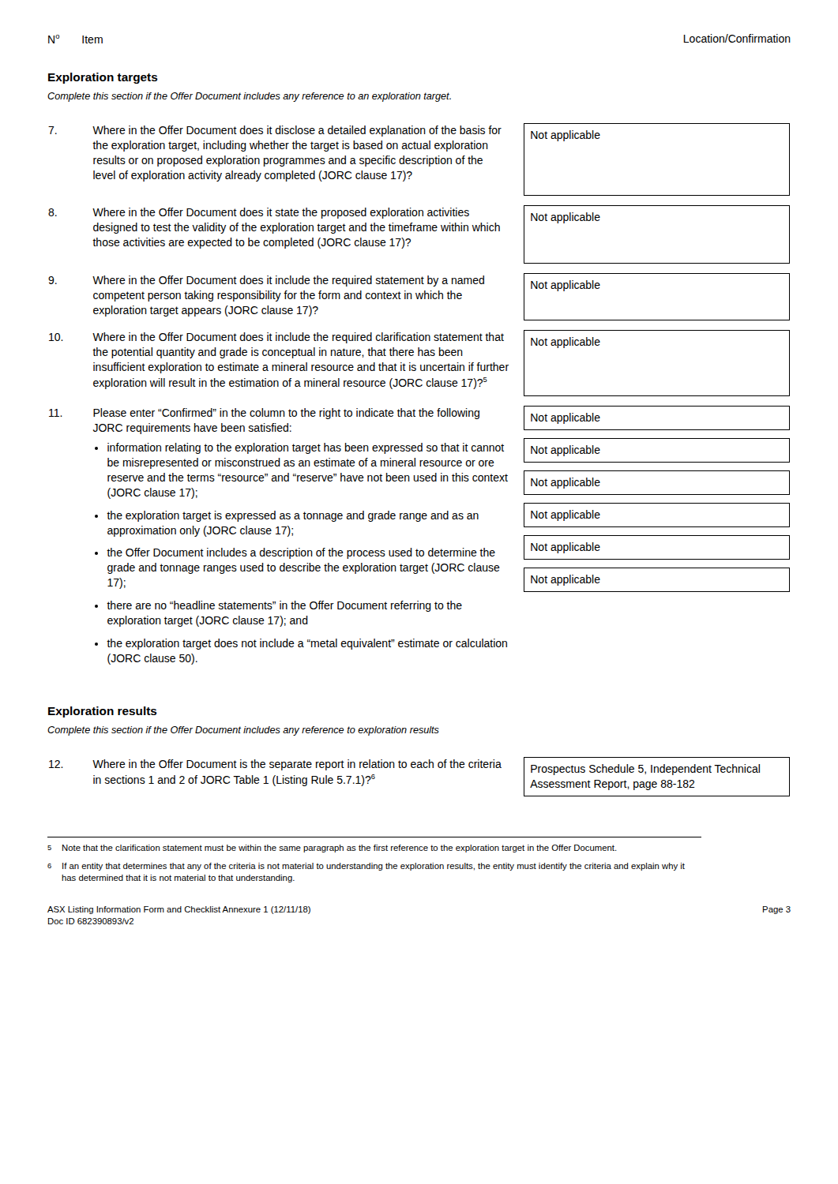NoItem
Location/Confirmation
Exploration targets
Complete this section if the Offer Document includes any reference to an exploration target.
| 7. | Where in the Offer Document does it disclose a detailed explanation of the basis for the exploration target, including whether the target is based on actual exploration results or on proposed exploration programmes and a specific description of the level of exploration activity already completed (JORC clause 17)? | Not applicable |
| 8. | Where in the Offer Document does it state the proposed exploration activities designed to test the validity of the exploration target and the timeframe within which those activities are expected to be completed (JORC clause 17)? | Not applicable |
| 9. | Where in the Offer Document does it include the required statement by a named competent person taking responsibility for the form and context in which the exploration target appears (JORC clause 17)? | Not applicable |
| 10. | Where in the Offer Document does it include the required clarification statement that the potential quantity and grade is conceptual in nature, that there has been insufficient exploration to estimate a mineral resource and that it is uncertain if further exploration will result in the estimation of a mineral resource (JORC clause 17)? 5 | Not applicable |
| 11. | Please enter “Confirmed” in the column to the right to indicate that the following JORC requirements have been satisfied: information relating to the exploration target has been expressed so that it cannot be misrepresented or misconstrued as an estimate of a mineral resource or ore reserve and the terms “resource” and “reserve” have not been used in this context (JORC clause 17); the exploration target is expressed as a tonnage and grade range and as an approximation only (JORC clause 17); the Offer Document includes a description of the process used to determine the grade and tonnage ranges used to describe the exploration target (JORC clause 17); there are no “headline statements” in the Offer Document referring to the exploration target (JORC clause 17); and the exploration target does not include a “metal equivalent” estimate or calculation (JORC clause 50). | Not applicable Not applicable Not applicable Not applicable Not applicable Not applicable |
Exploration results
Complete this section if the Offer Document includes any reference to exploration results
| 12. | Where in the Offer Document is the separate report in relation to each of the criteria in sections 1 and 2 of JORC Table 1 (Listing Rule 5.7.1)? 6 | Prospectus Schedule 5, Independent Technical Assessment Report, page 88-182 |
5 Note that the clarification statement must be within the same paragraph as the first reference to the exploration target in the Offer Document.
6 If an entity that determines that any of the criteria is not material to understanding the exploration results, the entity must identify the criteria and explain why it has determined that it is not material to that understanding.
ASX Listing Information Form and Checklist Annexure 1 (12/11/18)
Doc ID 682390893/v2
Page 3